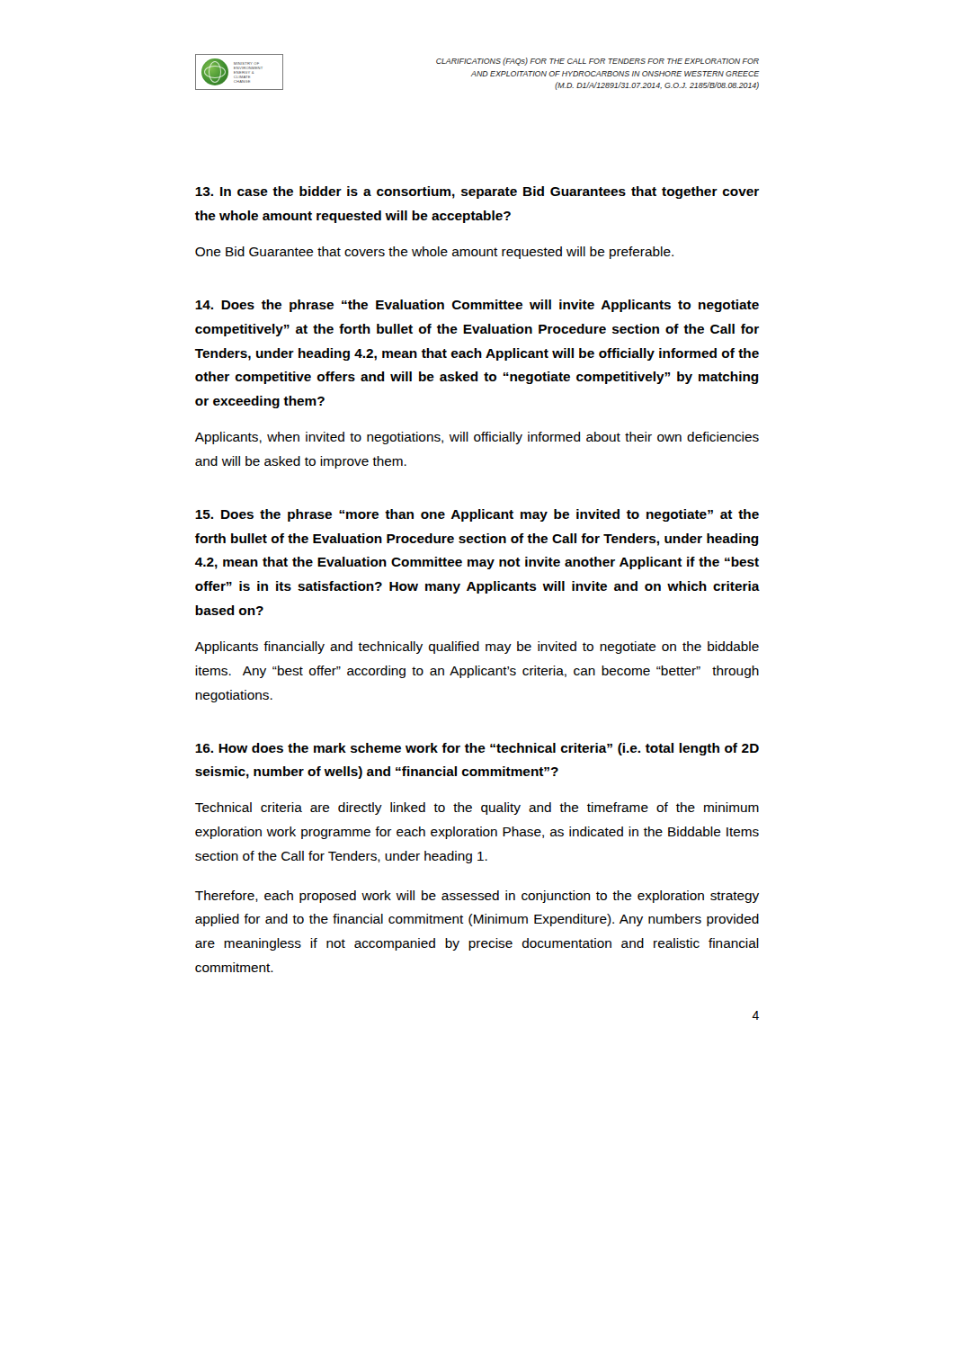Ministry of
Environment
Energy &
Climate
Change
CLARIFICATIONS (FAQs) FOR THE CALL FOR TENDERS FOR THE EXPLORATION FOR
AND EXPLOITATION OF HYDROCARBONS IN ONSHORE WESTERN GREECE
(M.D. D1/A/12891/31.07.2014, G.O.J. 2185/B/08.08.2014)
13. In case the bidder is a consortium, separate Bid Guarantees that together cover the whole amount requested will be acceptable?
One Bid Guarantee that covers the whole amount requested will be preferable.
14. Does the phrase “the Evaluation Committee will invite Applicants to negotiate competitively” at the forth bullet of the Evaluation Procedure section of the Call for Tenders, under heading 4.2, mean that each Applicant will be officially informed of the other competitive offers and will be asked to “negotiate competitively” by matching or exceeding them?
Applicants, when invited to negotiations, will officially informed about their own deficiencies and will be asked to improve them.
15. Does the phrase “more than one Applicant may be invited to negotiate” at the forth bullet of the Evaluation Procedure section of the Call for Tenders, under heading 4.2, mean that the Evaluation Committee may not invite another Applicant if the “best offer” is in its satisfaction? How many Applicants will invite and on which criteria based on?
Applicants financially and technically qualified may be invited to negotiate on the biddable items. Any “best offer” according to an Applicant’s criteria, can become “better” through negotiations.
16. How does the mark scheme work for the “technical criteria” (i.e. total length of 2D seismic, number of wells) and “financial commitment”?
Technical criteria are directly linked to the quality and the timeframe of the minimum exploration work programme for each exploration Phase, as indicated in the Biddable Items section of the Call for Tenders, under heading 1.
Therefore, each proposed work will be assessed in conjunction to the exploration strategy applied for and to the financial commitment (Minimum Expenditure). Any numbers provided are meaningless if not accompanied by precise documentation and realistic financial commitment.
4